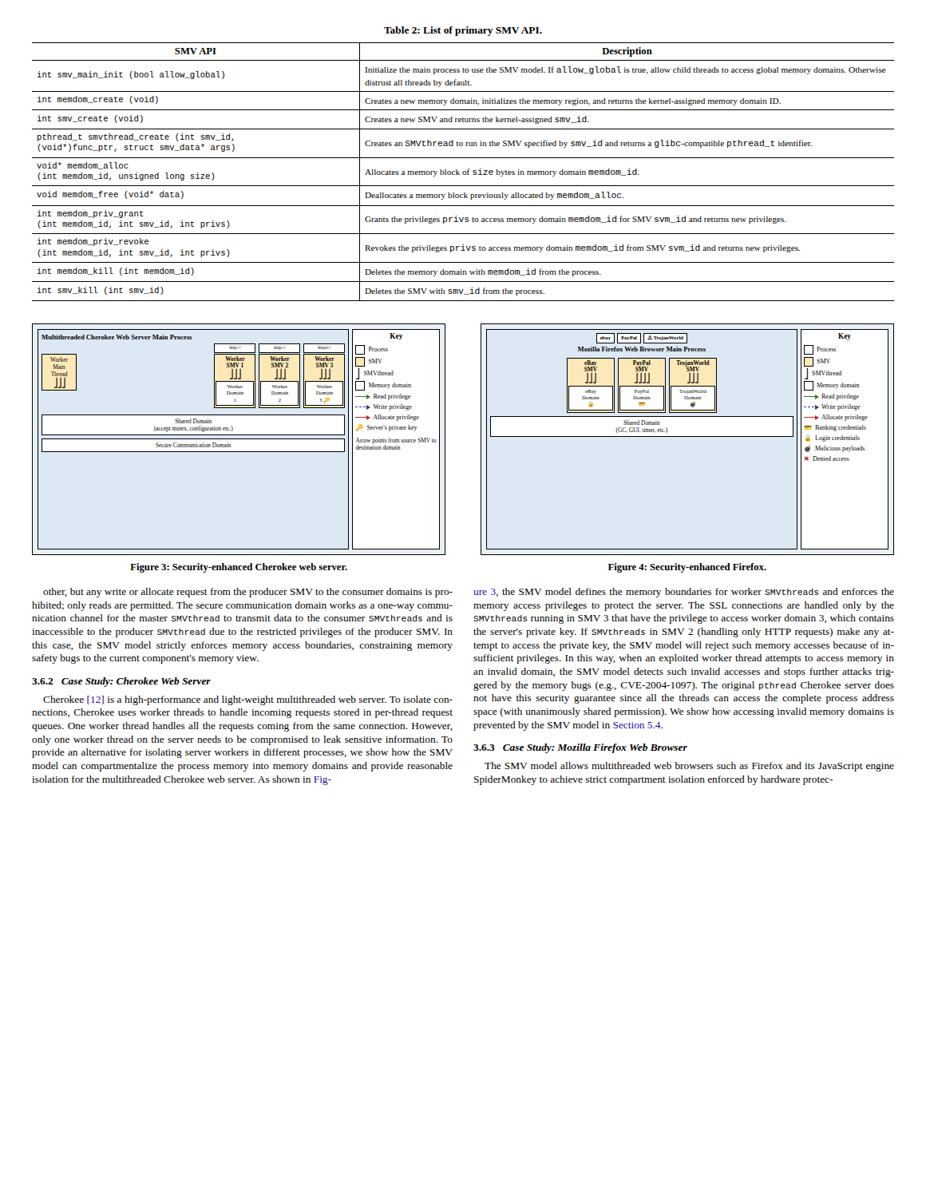Table 2: List of primary SMV API.
| SMV API | Description |
| --- | --- |
| int smv_main_init (bool allow_global) | Initialize the main process to use the SMV model. If allow_global is true, allow child threads to access global memory domains. Otherwise distrust all threads by default. |
| int memdom_create (void) | Creates a new memory domain, initializes the memory region, and returns the kernel-assigned memory domain ID. |
| int smv_create (void) | Creates a new SMV and returns the kernel-assigned smv_id . |
| pthread_t smvthread_create (int smv_id, (void*)func_ptr, struct smv_data* args) | Creates an SMVthread to run in the SMV specified by smv_id and returns a glibc -compatible pthread_t identifier. |
| void* memdom_alloc (int memdom_id, unsigned long size) | Allocates a memory block of size bytes in memory domain memdom_id . |
| void memdom_free (void* data) | Deallocates a memory block previously allocated by memdom_alloc . |
| int memdom_priv_grant (int memdom_id, int smv_id, int privs) | Grants the privileges privs to access memory domain memdom_id for SMV svm_id and returns new privileges. |
| int memdom_priv_revoke (int memdom_id, int smv_id, int privs) | Revokes the privileges privs to access memory domain memdom_id from SMV svm_id and returns new privileges. |
| int memdom_kill (int memdom_id) | Deletes the memory domain with memdom_id from the process. |
| int smv_kill (int smv_id) | Deletes the SMV with smv_id from the process. |
Multithreaded Cherokee Web Server Main Process
http://http://https://
Worker
Main
Thread
⎦⎦⎦
Worker
SMV 1
⎦⎦⎦
Worker
Domain
1
Worker
SMV 2
⎦⎦⎦
Worker
Domain
2
Worker
SMV 3
⎦⎦⎦
Worker
Domain
3 🔑
Shared Domain
(accept mutex, configuration etc.)
Secure Communication Domain
Key
Process
SMV
⎦ SMVthread
Memory domain
Read privilege
Write privilege
Allocate privilege
🔑 Server's private key
Arrow points from source SMV to destination domain
Figure 3: Security-enhanced Cherokee web server.
ebay PayPal ⚠ TrojanWorld
Mozilla Firefox Web Browser Main Process
eBay
SMV
⎦⎦⎦
eBay
Domain
🔒
PayPal
SMV
⎦⎦⎦⎦
PayPal
Domain
💳
TrojanWorld
SMV
⎦⎦⎦
TrojanWorld
Domain
💣
Shared Domain
(GC, GUI, timer, etc.)
Key
Process
SMV
⎦ SMVthread
Memory domain
Read privilege
Write privilege
Allocate privilege
💳 Banking credentials
🔒 Login credentials
💣 Malicious payloads
✖ Denied access
Figure 4: Security-enhanced Firefox.
other, but any write or allocate request from the producer SMV to the consumer domains is prohibited; only reads are permitted. The secure communication domain works as a one-way communication channel for the master SMVthread to transmit data to the consumer SMVthreads and is inaccessible to the producer SMVthread due to the restricted privileges of the producer SMV. In this case, the SMV model strictly enforces memory access boundaries, constraining memory safety bugs to the current component's memory view.
3.6.2 Case Study: Cherokee Web Server
Cherokee [12] is a high-performance and light-weight multithreaded web server. To isolate connections, Cherokee uses worker threads to handle incoming requests stored in per-thread request queues. One worker thread handles all the requests coming from the same connection. However, only one worker thread on the server needs to be compromised to leak sensitive information. To provide an alternative for isolating server workers in different processes, we show how the SMV model can compartmentalize the process memory into memory domains and provide reasonable isolation for the multithreaded Cherokee web server. As shown in Fig-
ure 3, the SMV model defines the memory boundaries for worker SMVthreads and enforces the memory access privileges to protect the server. The SSL connections are handled only by the SMVthreads running in SMV 3 that have the privilege to access worker domain 3, which contains the server's private key. If SMVthreads in SMV 2 (handling only HTTP requests) make any attempt to access the private key, the SMV model will reject such memory accesses because of insufficient privileges. In this way, when an exploited worker thread attempts to access memory in an invalid domain, the SMV model detects such invalid accesses and stops further attacks triggered by the memory bugs (e.g., CVE-2004-1097). The original pthread Cherokee server does not have this security guarantee since all the threads can access the complete process address space (with unanimously shared permission). We show how accessing invalid memory domains is prevented by the SMV model in Section 5.4.
3.6.3 Case Study: Mozilla Firefox Web Browser
The SMV model allows multithreaded web browsers such as Firefox and its JavaScript engine SpiderMonkey to achieve strict compartment isolation enforced by hardware protec-